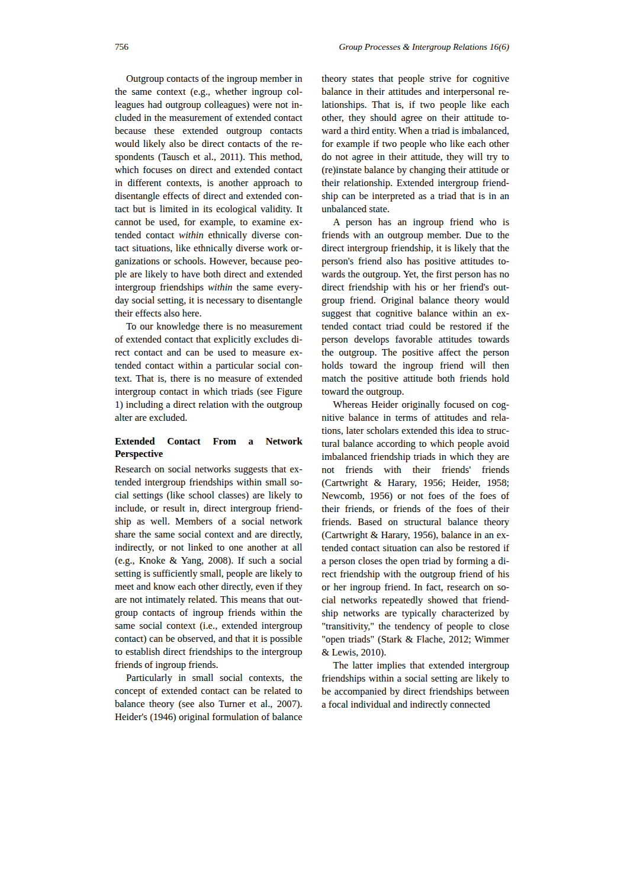756 Group Processes & Intergroup Relations 16(6)
Outgroup contacts of the ingroup member in the same context (e.g., whether ingroup colleagues had outgroup colleagues) were not included in the measurement of extended contact because these extended outgroup contacts would likely also be direct contacts of the respondents (Tausch et al., 2011). This method, which focuses on direct and extended contact in different contexts, is another approach to disentangle effects of direct and extended contact but is limited in its ecological validity. It cannot be used, for example, to examine extended contact within ethnically diverse contact situations, like ethnically diverse work organizations or schools. However, because people are likely to have both direct and extended intergroup friendships within the same everyday social setting, it is necessary to disentangle their effects also here.
To our knowledge there is no measurement of extended contact that explicitly excludes direct contact and can be used to measure extended contact within a particular social context. That is, there is no measure of extended intergroup contact in which triads (see Figure 1) including a direct relation with the outgroup alter are excluded.
Extended Contact From a Network Perspective
Research on social networks suggests that extended intergroup friendships within small social settings (like school classes) are likely to include, or result in, direct intergroup friendship as well. Members of a social network share the same social context and are directly, indirectly, or not linked to one another at all (e.g., Knoke & Yang, 2008). If such a social setting is sufficiently small, people are likely to meet and know each other directly, even if they are not intimately related. This means that outgroup contacts of ingroup friends within the same social context (i.e., extended intergroup contact) can be observed, and that it is possible to establish direct friendships to the intergroup friends of ingroup friends.
Particularly in small social contexts, the concept of extended contact can be related to balance theory (see also Turner et al., 2007). Heider's (1946) original formulation of balance theory states that people strive for cognitive balance in their attitudes and interpersonal relationships. That is, if two people like each other, they should agree on their attitude toward a third entity. When a triad is imbalanced, for example if two people who like each other do not agree in their attitude, they will try to (re)instate balance by changing their attitude or their relationship. Extended intergroup friendship can be interpreted as a triad that is in an unbalanced state.
A person has an ingroup friend who is friends with an outgroup member. Due to the direct intergroup friendship, it is likely that the person's friend also has positive attitudes towards the outgroup. Yet, the first person has no direct friendship with his or her friend's outgroup friend. Original balance theory would suggest that cognitive balance within an extended contact triad could be restored if the person develops favorable attitudes towards the outgroup. The positive affect the person holds toward the ingroup friend will then match the positive attitude both friends hold toward the outgroup.
Whereas Heider originally focused on cognitive balance in terms of attitudes and relations, later scholars extended this idea to structural balance according to which people avoid imbalanced friendship triads in which they are not friends with their friends' friends (Cartwright & Harary, 1956; Heider, 1958; Newcomb, 1956) or not foes of the foes of their friends, or friends of the foes of their friends. Based on structural balance theory (Cartwright & Harary, 1956), balance in an extended contact situation can also be restored if a person closes the open triad by forming a direct friendship with the outgroup friend of his or her ingroup friend. In fact, research on social networks repeatedly showed that friendship networks are typically characterized by "transitivity," the tendency of people to close "open triads" (Stark & Flache, 2012; Wimmer & Lewis, 2010).
The latter implies that extended intergroup friendships within a social setting are likely to be accompanied by direct friendships between a focal individual and indirectly connected